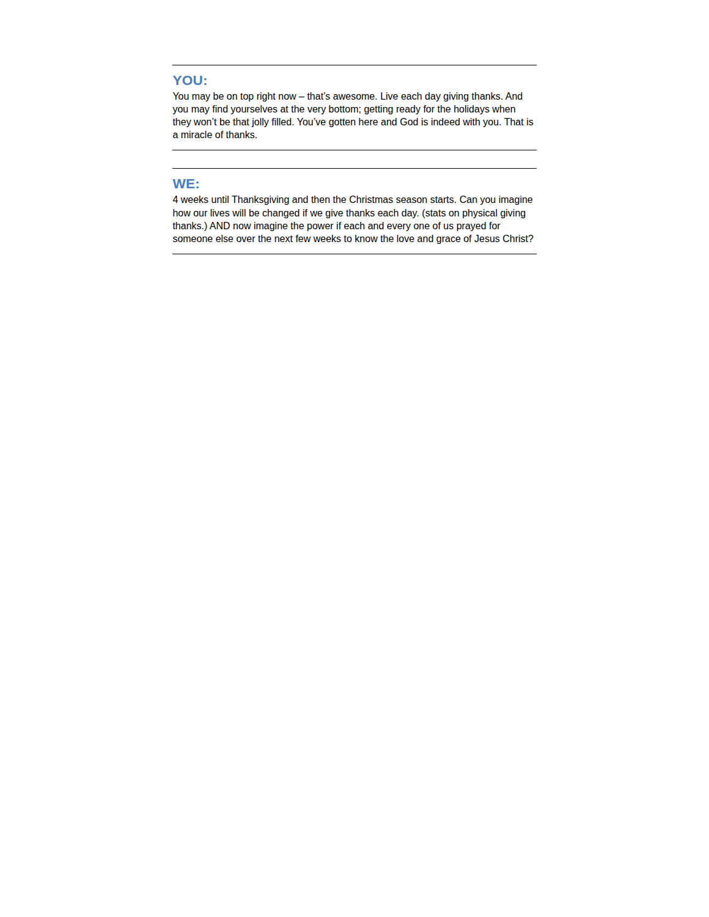YOU:
You may be on top right now – that’s awesome. Live each day giving thanks. And you may find yourselves at the very bottom; getting ready for the holidays when they won’t be that jolly filled. You’ve gotten here and God is indeed with you. That is a miracle of thanks.
WE:
4 weeks until Thanksgiving and then the Christmas season starts. Can you imagine how our lives will be changed if we give thanks each day. (stats on physical giving thanks.) AND now imagine the power if each and every one of us prayed for someone else over the next few weeks to know the love and grace of Jesus Christ?